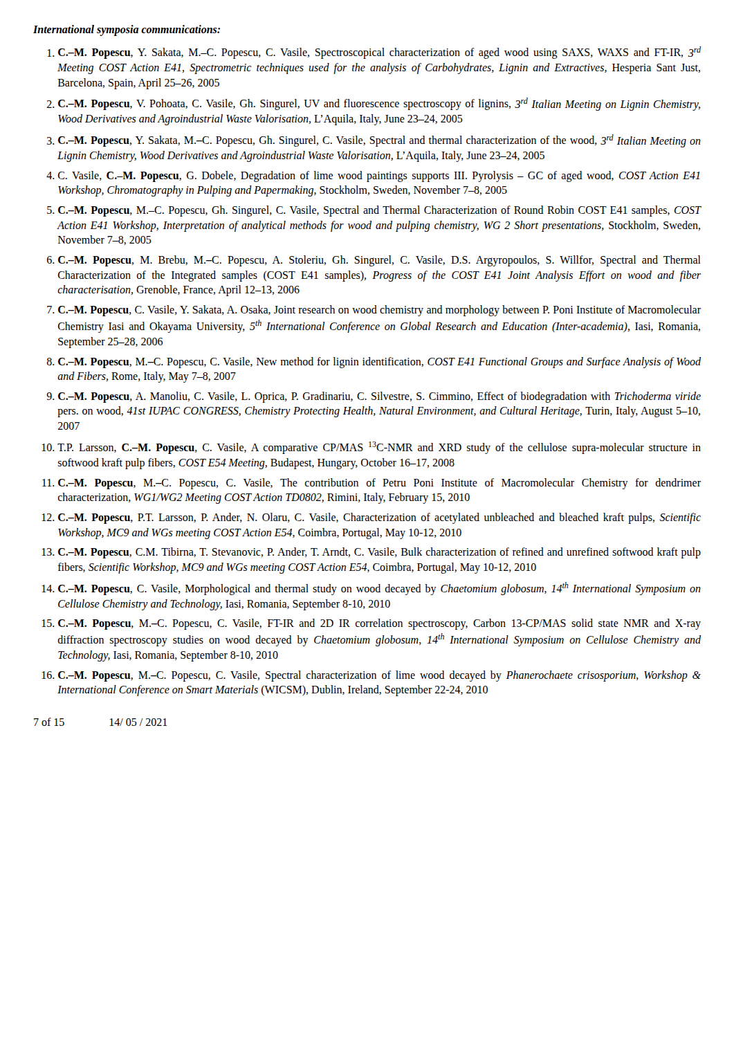International symposia communications:
C.–M. Popescu, Y. Sakata, M.–C. Popescu, C. Vasile, Spectroscopical characterization of aged wood using SAXS, WAXS and FT-IR, 3rd Meeting COST Action E41, Spectrometric techniques used for the analysis of Carbohydrates, Lignin and Extractives, Hesperia Sant Just, Barcelona, Spain, April 25–26, 2005
C.–M. Popescu, V. Pohoata, C. Vasile, Gh. Singurel, UV and fluorescence spectroscopy of lignins, 3rd Italian Meeting on Lignin Chemistry, Wood Derivatives and Agroindustrial Waste Valorisation, L’Aquila, Italy, June 23–24, 2005
C.–M. Popescu, Y. Sakata, M.–C. Popescu, Gh. Singurel, C. Vasile, Spectral and thermal characterization of the wood, 3rd Italian Meeting on Lignin Chemistry, Wood Derivatives and Agroindustrial Waste Valorisation, L’Aquila, Italy, June 23–24, 2005
C. Vasile, C.–M. Popescu, G. Dobele, Degradation of lime wood paintings supports III. Pyrolysis – GC of aged wood, COST Action E41 Workshop, Chromatography in Pulping and Papermaking, Stockholm, Sweden, November 7–8, 2005
C.–M. Popescu, M.–C. Popescu, Gh. Singurel, C. Vasile, Spectral and Thermal Characterization of Round Robin COST E41 samples, COST Action E41 Workshop, Interpretation of analytical methods for wood and pulping chemistry, WG 2 Short presentations, Stockholm, Sweden, November 7–8, 2005
C.–M. Popescu, M. Brebu, M.–C. Popescu, A. Stoleriu, Gh. Singurel, C. Vasile, D.S. Argyropoulos, S. Willfor, Spectral and Thermal Characterization of the Integrated samples (COST E41 samples), Progress of the COST E41 Joint Analysis Effort on wood and fiber characterisation, Grenoble, France, April 12–13, 2006
C.–M. Popescu, C. Vasile, Y. Sakata, A. Osaka, Joint research on wood chemistry and morphology between P. Poni Institute of Macromolecular Chemistry Iasi and Okayama University, 5th International Conference on Global Research and Education (Inter-academia), Iasi, Romania, September 25–28, 2006
C.–M. Popescu, M.–C. Popescu, C. Vasile, New method for lignin identification, COST E41 Functional Groups and Surface Analysis of Wood and Fibers, Rome, Italy, May 7–8, 2007
C.–M. Popescu, A. Manoliu, C. Vasile, L. Oprica, P. Gradinariu, C. Silvestre, S. Cimmino, Effect of biodegradation with Trichoderma viride pers. on wood, 41st IUPAC CONGRESS, Chemistry Protecting Health, Natural Environment, and Cultural Heritage, Turin, Italy, August 5–10, 2007
T.P. Larsson, C.–M. Popescu, C. Vasile, A comparative CP/MAS 13C-NMR and XRD study of the cellulose supra-molecular structure in softwood kraft pulp fibers, COST E54 Meeting, Budapest, Hungary, October 16–17, 2008
C.–M. Popescu, M.–C. Popescu, C. Vasile, The contribution of Petru Poni Institute of Macromolecular Chemistry for dendrimer characterization, WG1/WG2 Meeting COST Action TD0802, Rimini, Italy, February 15, 2010
C.–M. Popescu, P.T. Larsson, P. Ander, N. Olaru, C. Vasile, Characterization of acetylated unbleached and bleached kraft pulps, Scientific Workshop, MC9 and WGs meeting COST Action E54, Coimbra, Portugal, May 10-12, 2010
C.–M. Popescu, C.M. Tibirna, T. Stevanovic, P. Ander, T. Arndt, C. Vasile, Bulk characterization of refined and unrefined softwood kraft pulp fibers, Scientific Workshop, MC9 and WGs meeting COST Action E54, Coimbra, Portugal, May 10-12, 2010
C.–M. Popescu, C. Vasile, Morphological and thermal study on wood decayed by Chaetomium globosum, 14th International Symposium on Cellulose Chemistry and Technology, Iasi, Romania, September 8-10, 2010
C.–M. Popescu, M.–C. Popescu, C. Vasile, FT-IR and 2D IR correlation spectroscopy, Carbon 13-CP/MAS solid state NMR and X-ray diffraction spectroscopy studies on wood decayed by Chaetomium globosum, 14th International Symposium on Cellulose Chemistry and Technology, Iasi, Romania, September 8-10, 2010
C.–M. Popescu, M.–C. Popescu, C. Vasile, Spectral characterization of lime wood decayed by Phanerochaete crisosporium, Workshop & International Conference on Smart Materials (WICSM), Dublin, Ireland, September 22-24, 2010
7 of 15 14/ 05 / 2021